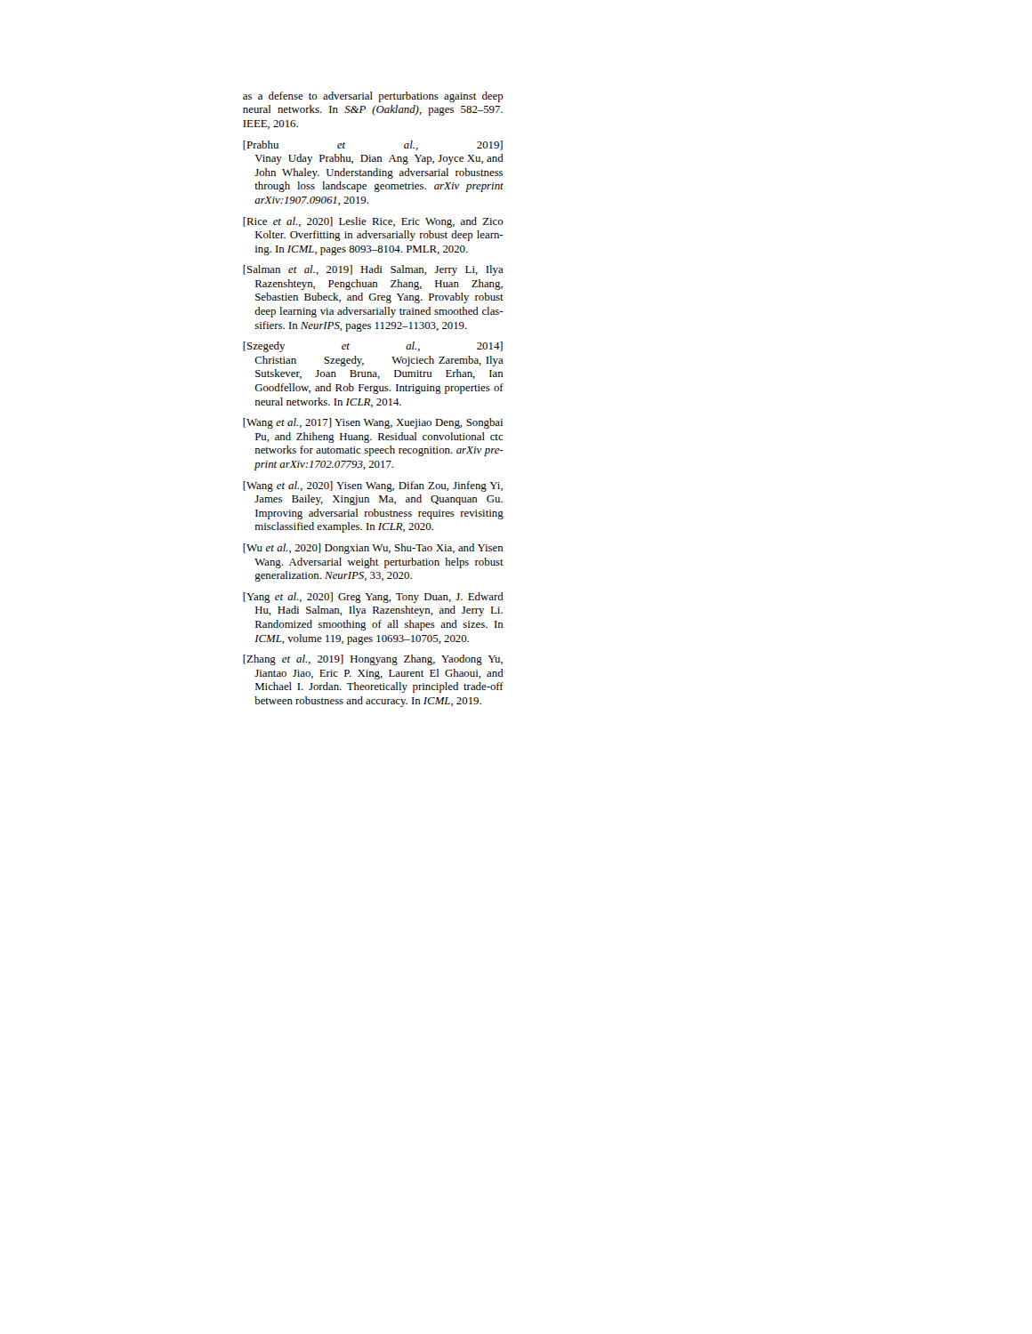as a defense to adversarial perturbations against deep neural networks. In S&P (Oakland), pages 582–597. IEEE, 2016.
[Prabhu et al., 2019] Vinay Uday Prabhu, Dian Ang Yap, Joyce Xu, and John Whaley. Understanding adversarial robustness through loss landscape geometries. arXiv preprint arXiv:1907.09061, 2019.
[Rice et al., 2020] Leslie Rice, Eric Wong, and Zico Kolter. Overfitting in adversarially robust deep learning. In ICML, pages 8093–8104. PMLR, 2020.
[Salman et al., 2019] Hadi Salman, Jerry Li, Ilya Razenshteyn, Pengchuan Zhang, Huan Zhang, Sebastien Bubeck, and Greg Yang. Provably robust deep learning via adversarially trained smoothed classifiers. In NeurIPS, pages 11292–11303, 2019.
[Szegedy et al., 2014] Christian Szegedy, Wojciech Zaremba, Ilya Sutskever, Joan Bruna, Dumitru Erhan, Ian Goodfellow, and Rob Fergus. Intriguing properties of neural networks. In ICLR, 2014.
[Wang et al., 2017] Yisen Wang, Xuejiao Deng, Songbai Pu, and Zhiheng Huang. Residual convolutional ctc networks for automatic speech recognition. arXiv preprint arXiv:1702.07793, 2017.
[Wang et al., 2020] Yisen Wang, Difan Zou, Jinfeng Yi, James Bailey, Xingjun Ma, and Quanquan Gu. Improving adversarial robustness requires revisiting misclassified examples. In ICLR, 2020.
[Wu et al., 2020] Dongxian Wu, Shu-Tao Xia, and Yisen Wang. Adversarial weight perturbation helps robust generalization. NeurIPS, 33, 2020.
[Yang et al., 2020] Greg Yang, Tony Duan, J. Edward Hu, Hadi Salman, Ilya Razenshteyn, and Jerry Li. Randomized smoothing of all shapes and sizes. In ICML, volume 119, pages 10693–10705, 2020.
[Zhang et al., 2019] Hongyang Zhang, Yaodong Yu, Jiantao Jiao, Eric P. Xing, Laurent El Ghaoui, and Michael I. Jordan. Theoretically principled trade-off between robustness and accuracy. In ICML, 2019.